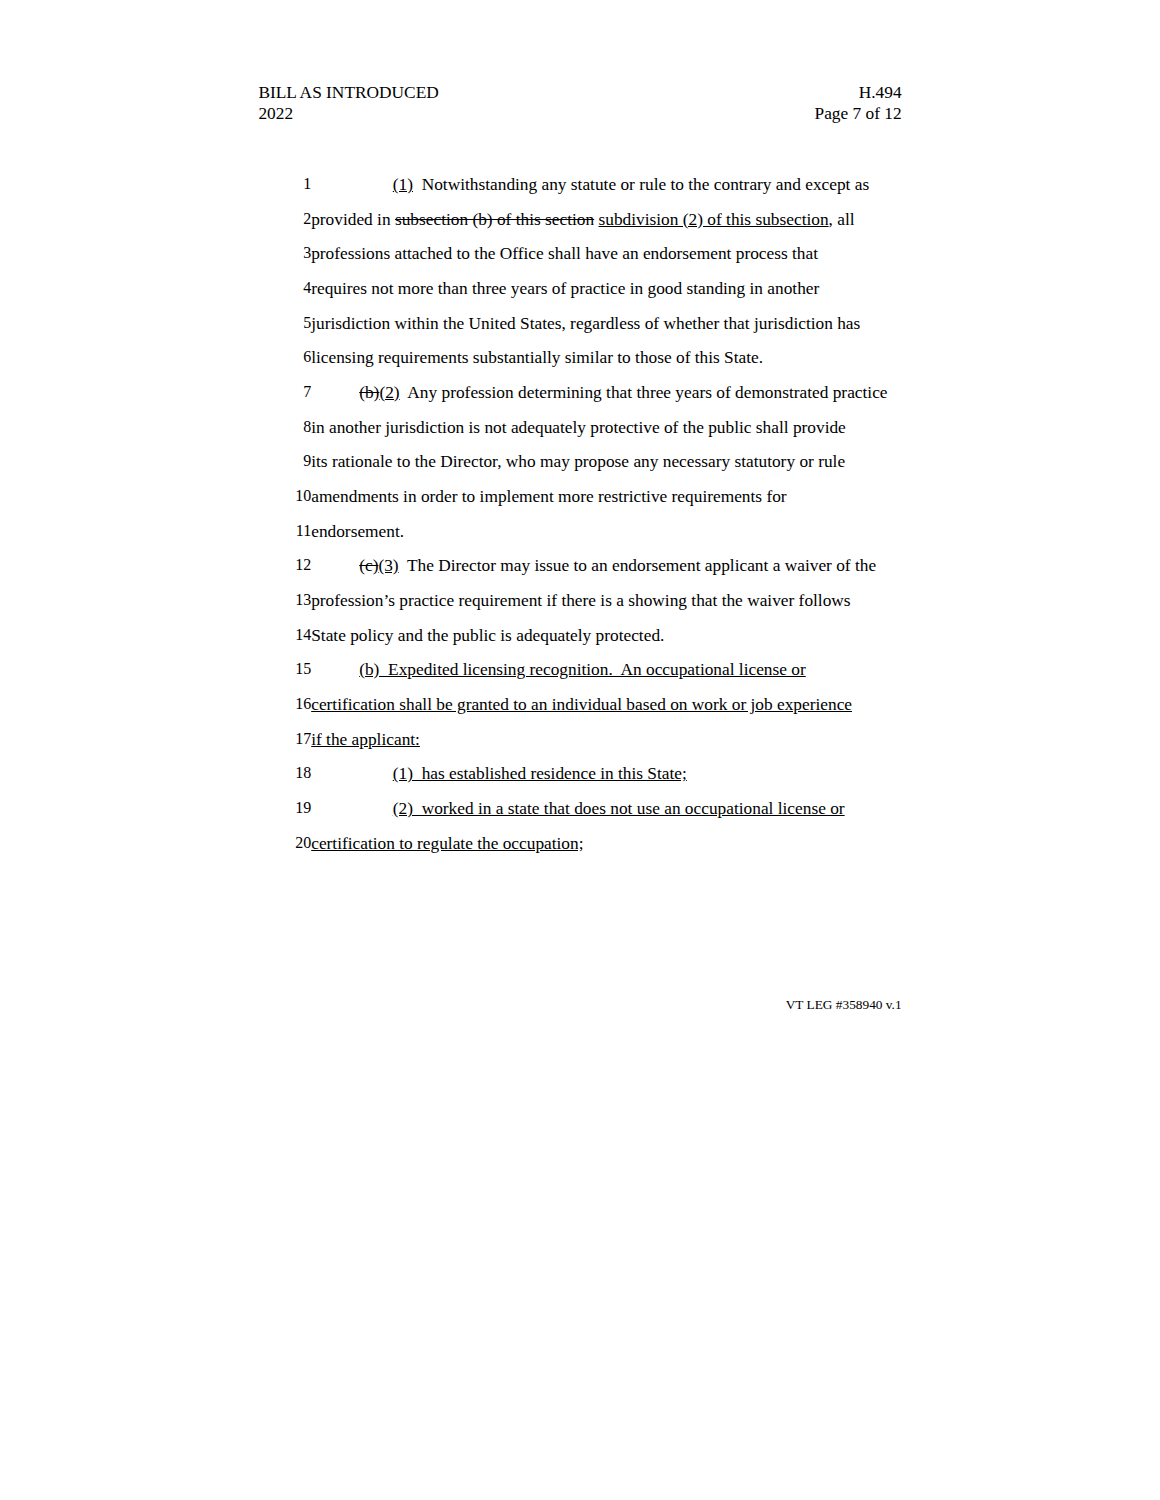BILL AS INTRODUCED 2022
H.494 Page 7 of 12
| 1 | (1) Notwithstanding any statute or rule to the contrary and except as |
| 2 | provided in subsection (b) of this section subdivision (2) of this subsection , all |
| 3 | professions attached to the Office shall have an endorsement process that |
| 4 | requires not more than three years of practice in good standing in another |
| 5 | jurisdiction within the United States, regardless of whether that jurisdiction has |
| 6 | licensing requirements substantially similar to those of this State. |
| 7 | (b) (2) Any profession determining that three years of demonstrated practice |
| 8 | in another jurisdiction is not adequately protective of the public shall provide |
| 9 | its rationale to the Director, who may propose any necessary statutory or rule |
| 10 | amendments in order to implement more restrictive requirements for |
| 11 | endorsement. |
| 12 | (c) (3) The Director may issue to an endorsement applicant a waiver of the |
| 13 | profession’s practice requirement if there is a showing that the waiver follows |
| 14 | State policy and the public is adequately protected. |
| 15 | (b) Expedited licensing recognition. An occupational license or |
| 16 | certification shall be granted to an individual based on work or job experience |
| 17 | if the applicant: |
| 18 | (1) has established residence in this State; |
| 19 | (2) worked in a state that does not use an occupational license or |
| 20 | certification to regulate the occupation; |
VT LEG #358940 v.1